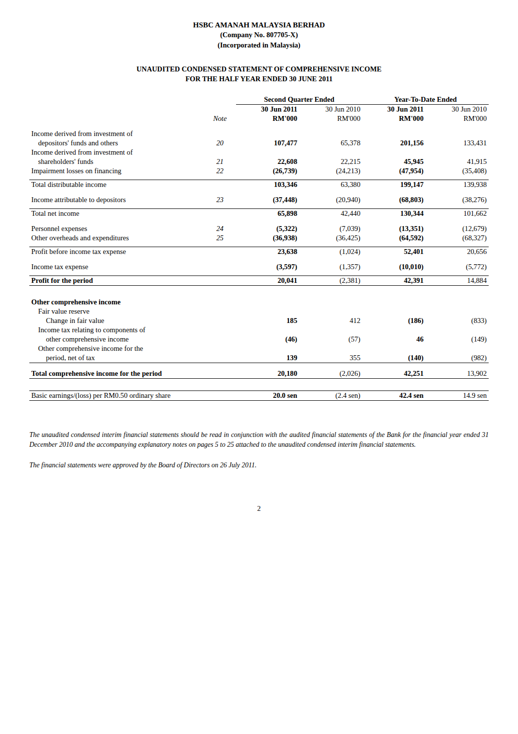HSBC AMANAH MALAYSIA BERHAD
(Company No. 807705-X)
(Incorporated in Malaysia)
UNAUDITED CONDENSED STATEMENT OF COMPREHENSIVE INCOME
FOR THE HALF YEAR ENDED 30 JUNE 2011
| | | Second Quarter Ended | Year-To-Date Ended |
| | | 30 Jun 2011 | 30 Jun 2010 | 30 Jun 2011 | 30 Jun 2010 |
| | Note | RM'000 | RM'000 | RM'000 | RM'000 |
| Income derived from investment of | | | | | |
| depositors' funds and others | 20 | 107,477 | 65,378 | 201,156 | 133,431 |
| Income derived from investment of | | | | | |
| shareholders' funds | 21 | 22,608 | 22,215 | 45,945 | 41,915 |
| Impairment losses on financing | 22 | (26,739) | (24,213) | (47,954) | (35,408) |
| Total distributable income | | 103,346 | 63,380 | 199,147 | 139,938 |
| Income attributable to depositors | 23 | (37,448) | (20,940) | (68,803) | (38,276) |
| Total net income | | 65,898 | 42,440 | 130,344 | 101,662 |
| Personnel expenses | 24 | (5,322) | (7,039) | (13,351) | (12,679) |
| Other overheads and expenditures | 25 | (36,938) | (36,425) | (64,592) | (68,327) |
| Profit before income tax expense | | 23,638 | (1,024) | 52,401 | 20,656 |
| Income tax expense | | (3,597) | (1,357) | (10,010) | (5,772) |
| Profit for the period | | 20,041 | (2,381) | 42,391 | 14,884 |
| Other comprehensive income | | | | | |
| Fair value reserve | | | | | |
| Change in fair value | | 185 | 412 | (186) | (833) |
| Income tax relating to components of | | | | | |
| other comprehensive income | | (46) | (57) | 46 | (149) |
| Other comprehensive income for the | | | | | |
| period, net of tax | | 139 | 355 | (140) | (982) |
| Total comprehensive income for the period | | 20,180 | (2,026) | 42,251 | 13,902 |
| Basic earnings/(loss) per RM0.50 ordinary share | | 20.0 sen | (2.4 sen) | 42.4 sen | 14.9 sen |
The unaudited condensed interim financial statements should be read in conjunction with the audited financial statements of the Bank for the financial year ended 31 December 2010 and the accompanying explanatory notes on pages 5 to 25 attached to the unaudited condensed interim financial statements.
The financial statements were approved by the Board of Directors on 26 July 2011.
2